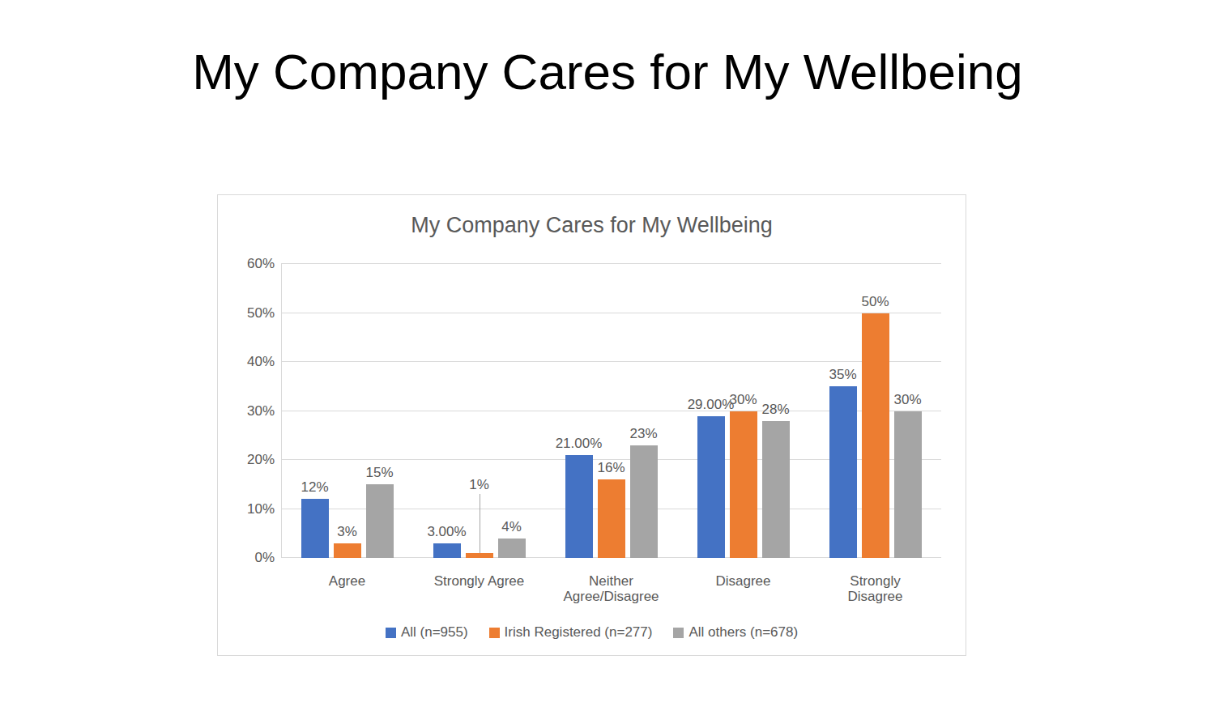My Company Cares for My Wellbeing
My Company Cares for My Wellbeing
0%
10%
20%
30%
40%
50%
60%
12%
3%
15%
3.00%
4%
1%
21.00%
16%
23%
29.00%
30%
28%
35%
50%
30%
Agree
Strongly Agree
Neither
Agree/Disagree
Disagree
Strongly
Disagree
All (n=955)
Irish Registered (n=277)
All others (n=678)